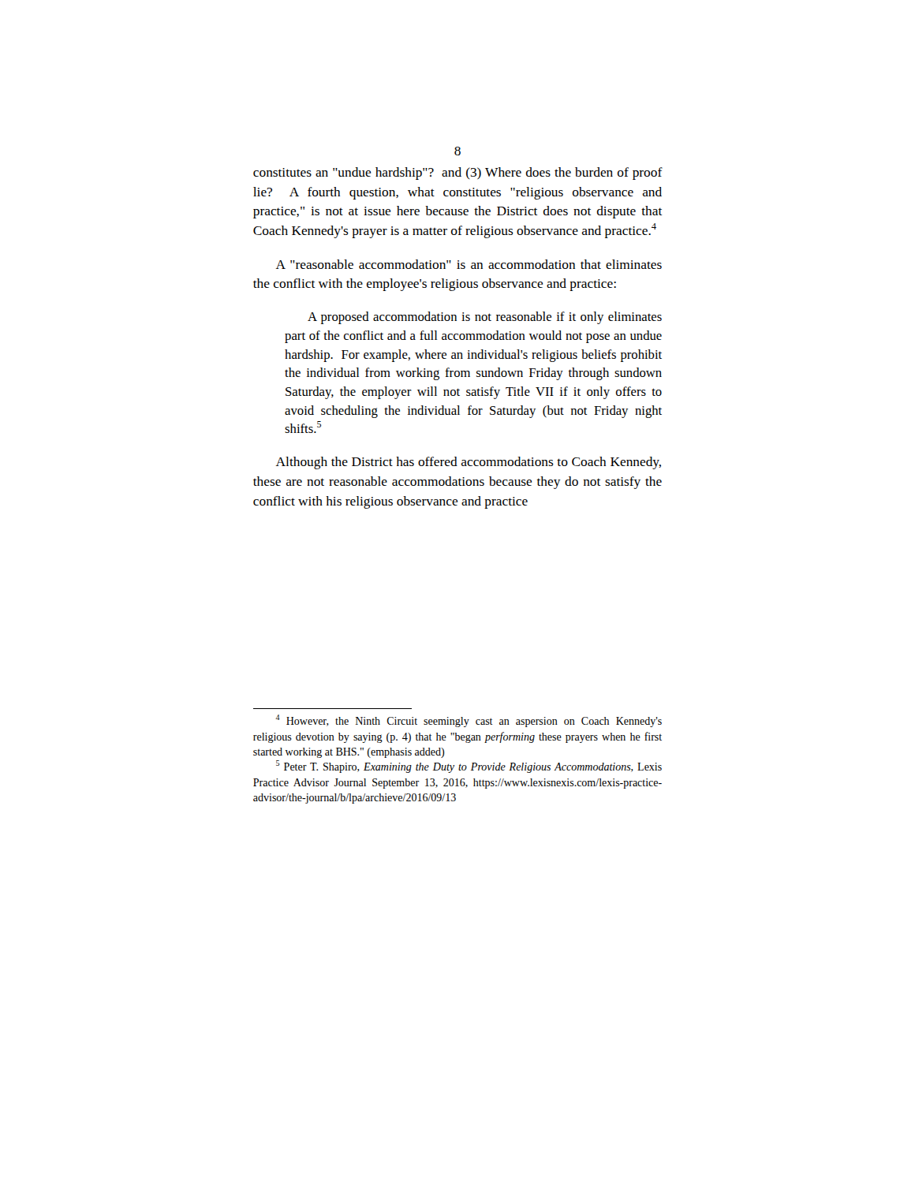8
constitutes an "undue hardship"? and (3) Where does the burden of proof lie? A fourth question, what constitutes "religious observance and practice," is not at issue here because the District does not dispute that Coach Kennedy's prayer is a matter of religious observance and practice.4
A "reasonable accommodation" is an accommodation that eliminates the conflict with the employee's religious observance and practice:
A proposed accommodation is not reasonable if it only eliminates part of the conflict and a full accommodation would not pose an undue hardship. For example, where an individual's religious beliefs prohibit the individual from working from sundown Friday through sundown Saturday, the employer will not satisfy Title VII if it only offers to avoid scheduling the individual for Saturday (but not Friday night shifts.5
Although the District has offered accommodations to Coach Kennedy, these are not reasonable accommodations because they do not satisfy the conflict with his religious observance and practice
4 However, the Ninth Circuit seemingly cast an aspersion on Coach Kennedy's religious devotion by saying (p. 4) that he "began performing these prayers when he first started working at BHS." (emphasis added)
5 Peter T. Shapiro, Examining the Duty to Provide Religious Accommodations, Lexis Practice Advisor Journal September 13, 2016, https://www.lexisnexis.com/lexis-practice-advisor/the-journal/b/lpa/archieve/2016/09/13